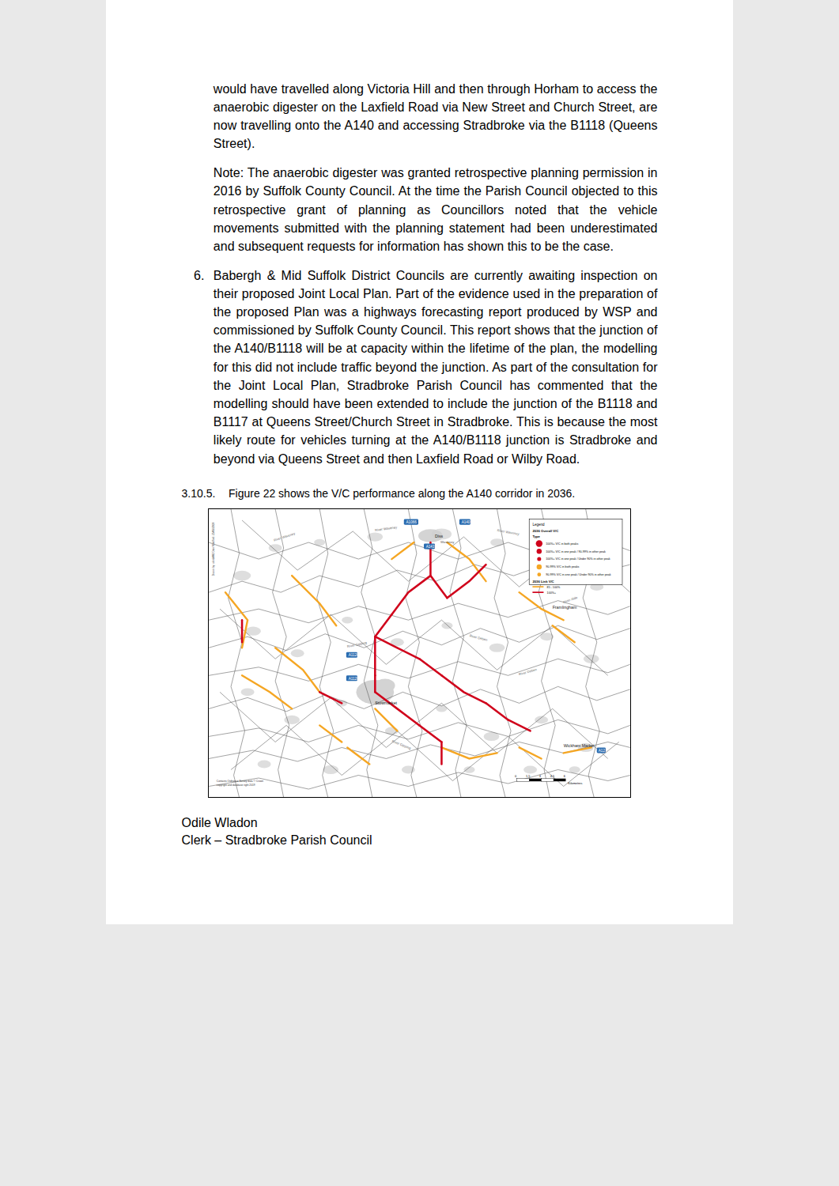would have travelled along Victoria Hill and then through Horham to access the anaerobic digester on the Laxfield Road via New Street and Church Street, are now travelling onto the A140 and accessing Stradbroke via the B1118 (Queens Street).
Note: The anaerobic digester was granted retrospective planning permission in 2016 by Suffolk County Council. At the time the Parish Council objected to this retrospective grant of planning as Councillors noted that the vehicle movements submitted with the planning statement had been underestimated and subsequent requests for information has shown this to be the case.
6.
Babergh & Mid Suffolk District Councils are currently awaiting inspection on their proposed Joint Local Plan. Part of the evidence used in the preparation of the proposed Plan was a highways forecasting report produced by WSP and commissioned by Suffolk County Council. This report shows that the junction of the A140/B1118 will be at capacity within the lifetime of the plan, the modelling for this did not include traffic beyond the junction. As part of the consultation for the Joint Local Plan, Stradbroke Parish Council has commented that the modelling should have been extended to include the junction of the B1118 and B1117 at Queens Street/Church Street in Stradbroke. This is because the most likely route for vehicles turning at the A140/B1118 junction is Stradbroke and beyond via Queens Street and then Laxfield Road or Wilby Road.
3.10.5. Figure 22 shows the V/C performance along the A140 corridor in 2036.
River Waveney River Waveney River Waveney River Alde River Gipping River Deben River Deben River Gipping A1066 A140 A143 A1120 A1120 A12 Diss Waveney Stowmarket Framlingham Wickham Market Legend 2036 Overall V/C Type 100%+ V/C in both peaks 100%+ V/C in one peak / 90-99% in other peak 100%+ V/C in one peak / Under 90% in other peak 90-99% V/C in both peaks 90-99% V/C in one peak / Under 90% in other peak 2036 Link V/C 85 - 100% 100%+ 0 1.5 3 4.5 6 Kilometres Contains Ordnance Survey data © Crown copyright and database right 2019 Drawn by: ukmb002 Date Modified: 25/06/2019
Odile Wladon
Clerk – Stradbroke Parish Council